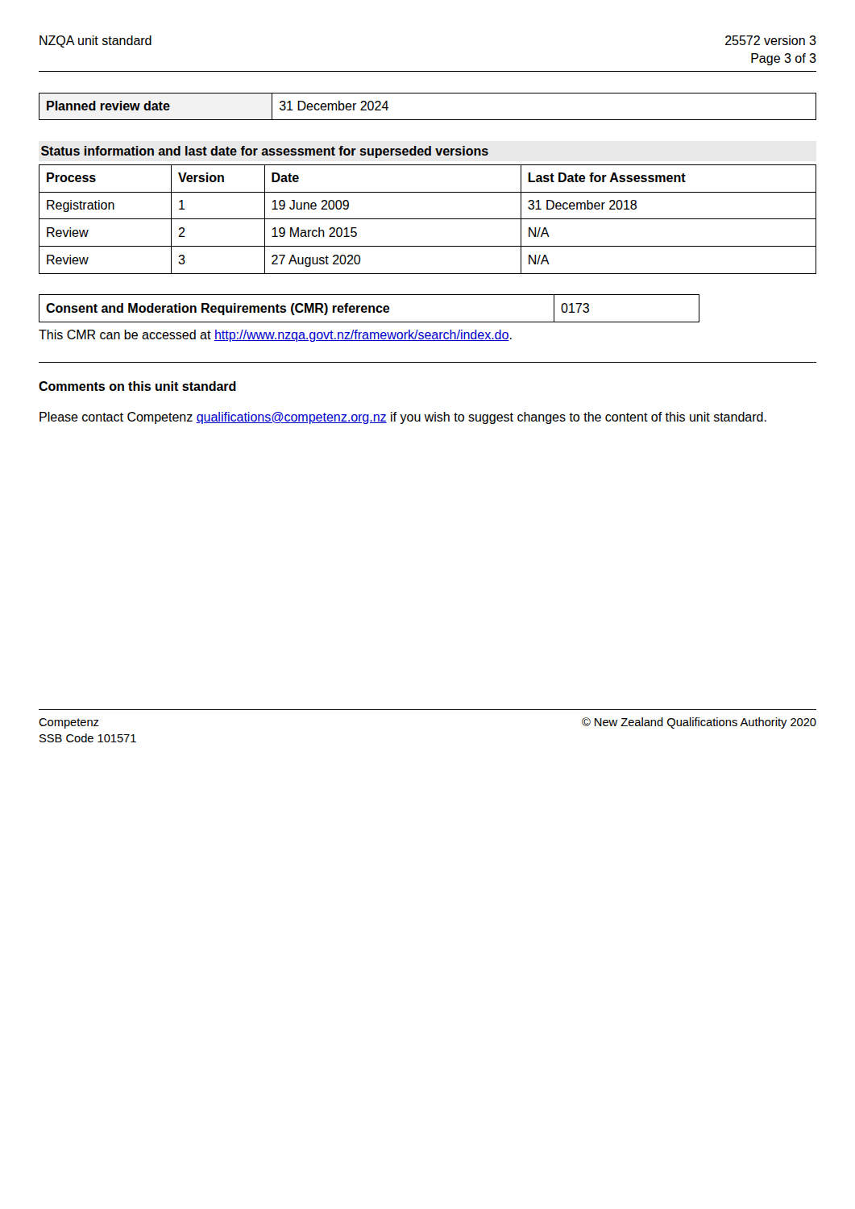NZQA unit standard
25572 version 3 Page 3 of 3
| Planned review date | 31 December 2024 |
Status information and last date for assessment for superseded versions
| Process | Version | Date | Last Date for Assessment |
| --- | --- | --- | --- |
| Registration | 1 | 19 June 2009 | 31 December 2018 |
| Review | 2 | 19 March 2015 | N/A |
| Review | 3 | 27 August 2020 | N/A |
| Consent and Moderation Requirements (CMR) reference | 0173 |
This CMR can be accessed at http://www.nzqa.govt.nz/framework/search/index.do.
Comments on this unit standard
Please contact Competenz qualifications@competenz.org.nz if you wish to suggest changes to the content of this unit standard.
Competenz SSB Code 101571
© New Zealand Qualifications Authority 2020